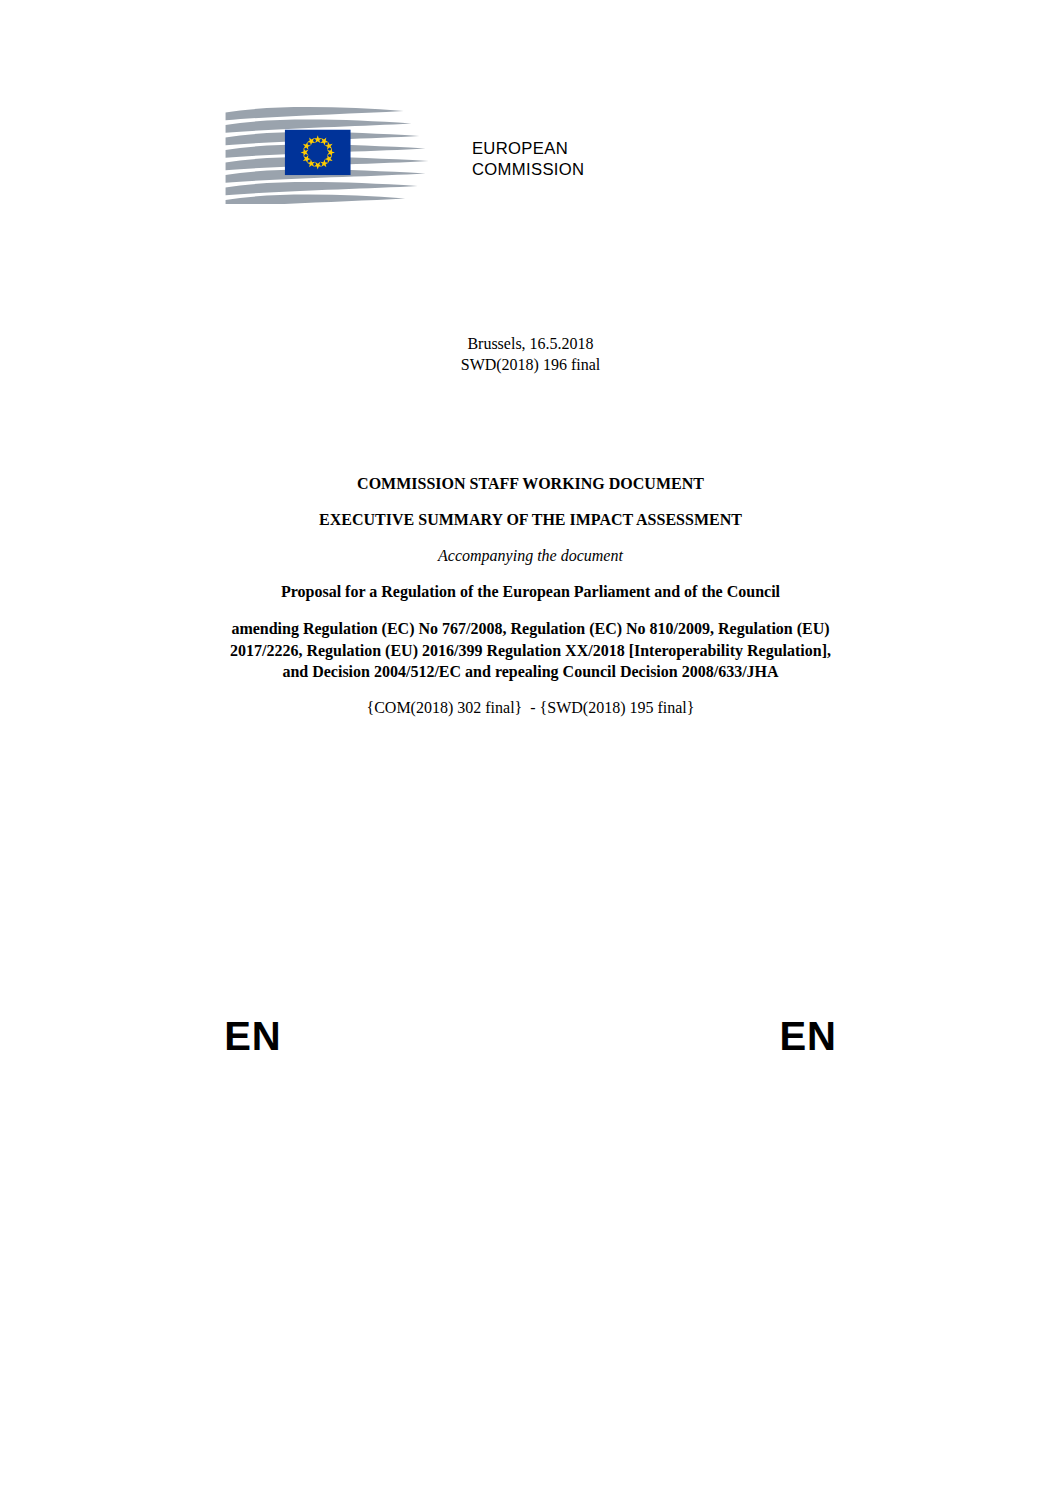EUROPEAN
COMMISSION
Brussels, 16.5.2018
SWD(2018) 196 final
Commission Staff Working Document
Executive Summary of the Impact Assessment
Accompanying the document
Proposal for a Regulation of the European Parliament and of the Council
amending Regulation (EC) No 767/2008, Regulation (EC) No 810/2009, Regulation (EU) 2017/2226, Regulation (EU) 2016/399 Regulation XX/2018 [Interoperability Regulation], and Decision 2004/512/EC and repealing Council Decision 2008/633/JHA
{COM(2018) 302 final} - {SWD(2018) 195 final}
EN EN